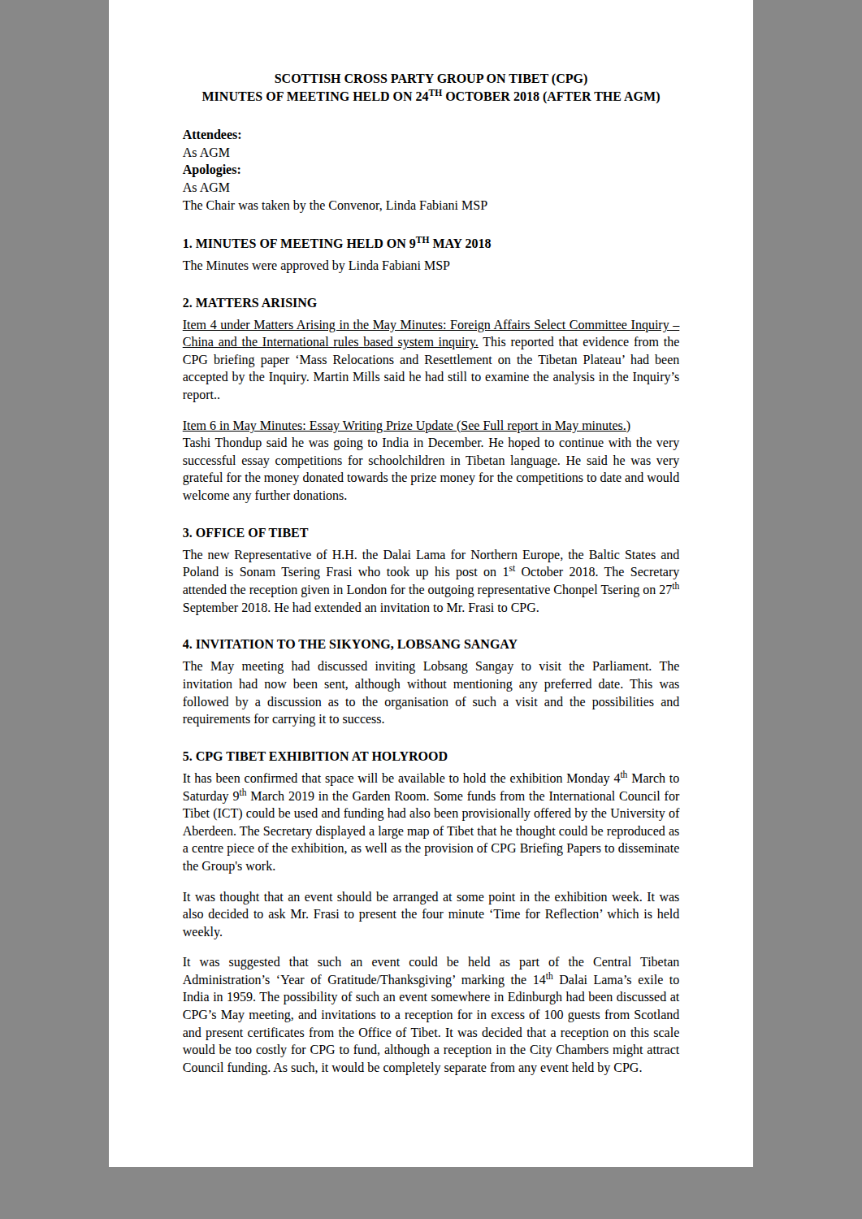Scottish Cross Party Group on Tibet (CPG)
Minutes of Meeting held on 24th October 2018 (after the AGM)
Attendees:
As AGM
Apologies:
As AGM
The Chair was taken by the Convenor, Linda Fabiani MSP
1. Minutes of Meeting held on 9th May 2018
The Minutes were approved by Linda Fabiani MSP
2. Matters Arising
Item 4 under Matters Arising in the May Minutes: Foreign Affairs Select Committee Inquiry – China and the International rules based system inquiry. This reported that evidence from the CPG briefing paper ‘Mass Relocations and Resettlement on the Tibetan Plateau’ had been accepted by the Inquiry. Martin Mills said he had still to examine the analysis in the Inquiry’s report..
Item 6 in May Minutes: Essay Writing Prize Update (See Full report in May minutes.)
Tashi Thondup said he was going to India in December. He hoped to continue with the very successful essay competitions for schoolchildren in Tibetan language. He said he was very grateful for the money donated towards the prize money for the competitions to date and would welcome any further donations.
3. Office of Tibet
The new Representative of H.H. the Dalai Lama for Northern Europe, the Baltic States and Poland is Sonam Tsering Frasi who took up his post on 1st October 2018. The Secretary attended the reception given in London for the outgoing representative Chonpel Tsering on 27th September 2018. He had extended an invitation to Mr. Frasi to CPG.
4. Invitation to the Sikyong, Lobsang Sangay
The May meeting had discussed inviting Lobsang Sangay to visit the Parliament. The invitation had now been sent, although without mentioning any preferred date. This was followed by a discussion as to the organisation of such a visit and the possibilities and requirements for carrying it to success.
5. CPG Tibet Exhibition at Holyrood
It has been confirmed that space will be available to hold the exhibition Monday 4th March to Saturday 9th March 2019 in the Garden Room. Some funds from the International Council for Tibet (ICT) could be used and funding had also been provisionally offered by the University of Aberdeen. The Secretary displayed a large map of Tibet that he thought could be reproduced as a centre piece of the exhibition, as well as the provision of CPG Briefing Papers to disseminate the Group's work.
It was thought that an event should be arranged at some point in the exhibition week. It was also decided to ask Mr. Frasi to present the four minute ‘Time for Reflection’ which is held weekly.
It was suggested that such an event could be held as part of the Central Tibetan Administration’s ‘Year of Gratitude/Thanksgiving’ marking the 14th Dalai Lama’s exile to India in 1959. The possibility of such an event somewhere in Edinburgh had been discussed at CPG’s May meeting, and invitations to a reception for in excess of 100 guests from Scotland and present certificates from the Office of Tibet. It was decided that a reception on this scale would be too costly for CPG to fund, although a reception in the City Chambers might attract Council funding. As such, it would be completely separate from any event held by CPG.